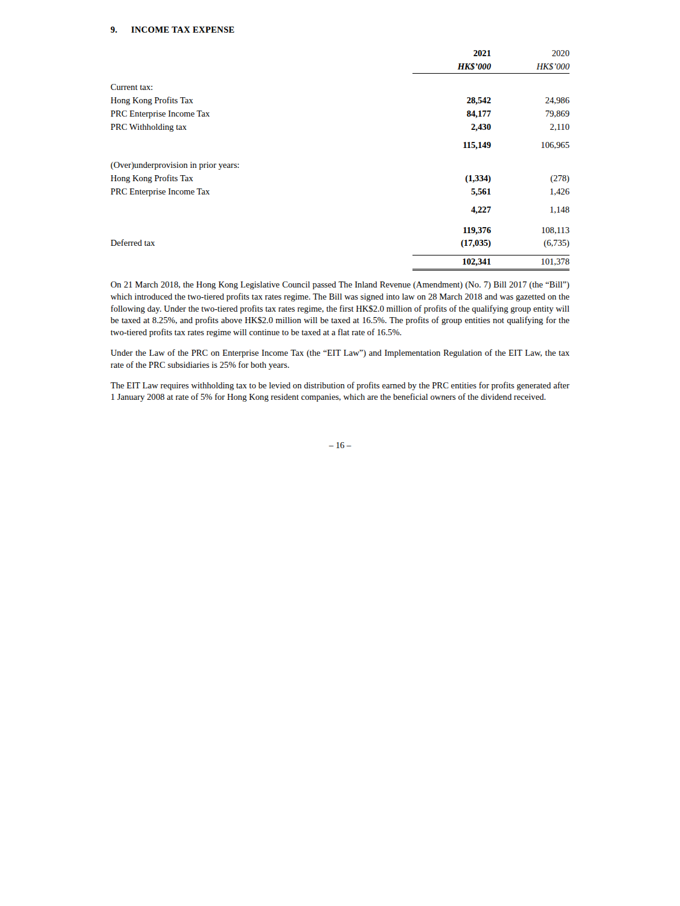9. INCOME TAX EXPENSE
| | 2021 | 2020 |
| | HK$’000 | HK$’000 |
| Current tax: | | |
| Hong Kong Profits Tax | 28,542 | 24,986 |
| PRC Enterprise Income Tax | 84,177 | 79,869 |
| PRC Withholding tax | 2,430 | 2,110 |
| | 115,149 | 106,965 |
| (Over)underprovision in prior years: | | |
| Hong Kong Profits Tax | (1,334) | (278) |
| PRC Enterprise Income Tax | 5,561 | 1,426 |
| | 4,227 | 1,148 |
| | 119,376 | 108,113 |
| Deferred tax | (17,035) | (6,735) |
| | 102,341 | 101,378 |
On 21 March 2018, the Hong Kong Legislative Council passed The Inland Revenue (Amendment) (No. 7) Bill 2017 (the “Bill”) which introduced the two-tiered profits tax rates regime. The Bill was signed into law on 28 March 2018 and was gazetted on the following day. Under the two-tiered profits tax rates regime, the first HK$2.0 million of profits of the qualifying group entity will be taxed at 8.25%, and profits above HK$2.0 million will be taxed at 16.5%. The profits of group entities not qualifying for the two-tiered profits tax rates regime will continue to be taxed at a flat rate of 16.5%.
Under the Law of the PRC on Enterprise Income Tax (the “EIT Law”) and Implementation Regulation of the EIT Law, the tax rate of the PRC subsidiaries is 25% for both years.
The EIT Law requires withholding tax to be levied on distribution of profits earned by the PRC entities for profits generated after 1 January 2008 at rate of 5% for Hong Kong resident companies, which are the beneficial owners of the dividend received.
– 16 –